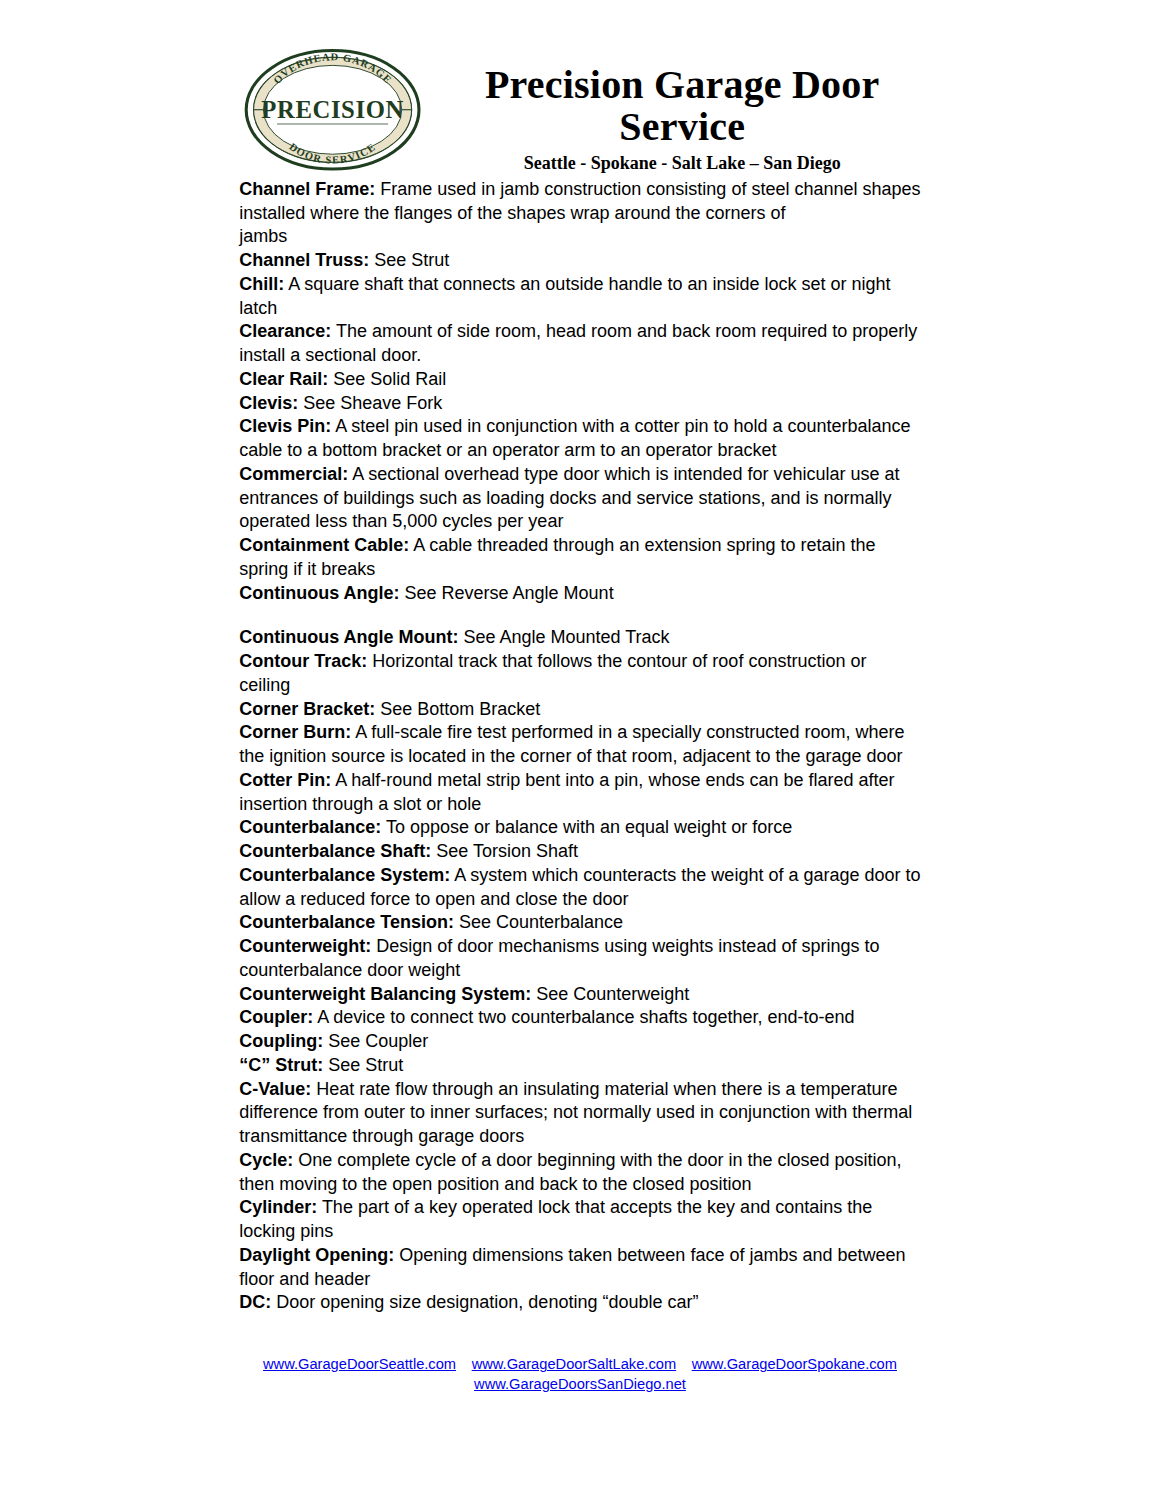OVERHEAD GARAGE DOOR SERVICE PRECISION
Precision Garage Door Service
Seattle - Spokane - Salt Lake – San Diego
Channel Frame: Frame used in jamb construction consisting of steel channel shapes installed where the flanges of the shapes wrap around the corners of
jambs
Channel Truss: See Strut
Chill: A square shaft that connects an outside handle to an inside lock set or night latch
Clearance: The amount of side room, head room and back room required to properly install a sectional door.
Clear Rail: See Solid Rail
Clevis: See Sheave Fork
Clevis Pin: A steel pin used in conjunction with a cotter pin to hold a counterbalance cable to a bottom bracket or an operator arm to an operator bracket
Commercial: A sectional overhead type door which is intended for vehicular use at entrances of buildings such as loading docks and service stations, and is normally operated less than 5,000 cycles per year
Containment Cable: A cable threaded through an extension spring to retain the spring if it breaks
Continuous Angle: See Reverse Angle Mount
Continuous Angle Mount: See Angle Mounted Track
Contour Track: Horizontal track that follows the contour of roof construction or ceiling
Corner Bracket: See Bottom Bracket
Corner Burn: A full-scale fire test performed in a specially constructed room, where the ignition source is located in the corner of that room, adjacent to the garage door
Cotter Pin: A half-round metal strip bent into a pin, whose ends can be flared after insertion through a slot or hole
Counterbalance: To oppose or balance with an equal weight or force
Counterbalance Shaft: See Torsion Shaft
Counterbalance System: A system which counteracts the weight of a garage door to allow a reduced force to open and close the door
Counterbalance Tension: See Counterbalance
Counterweight: Design of door mechanisms using weights instead of springs to counterbalance door weight
Counterweight Balancing System: See Counterweight
Coupler: A device to connect two counterbalance shafts together, end-to-end
Coupling: See Coupler
“C” Strut: See Strut
C-Value: Heat rate flow through an insulating material when there is a temperature difference from outer to inner surfaces; not normally used in conjunction with thermal transmittance through garage doors
Cycle: One complete cycle of a door beginning with the door in the closed position, then moving to the open position and back to the closed position
Cylinder: The part of a key operated lock that accepts the key and contains the locking pins
Daylight Opening: Opening dimensions taken between face of jambs and between floor and header
DC: Door opening size designation, denoting “double car”
www.GarageDoorSeattle.com www.GarageDoorSaltLake.com www.GarageDoorSpokane.com www.GarageDoorsSanDiego.net